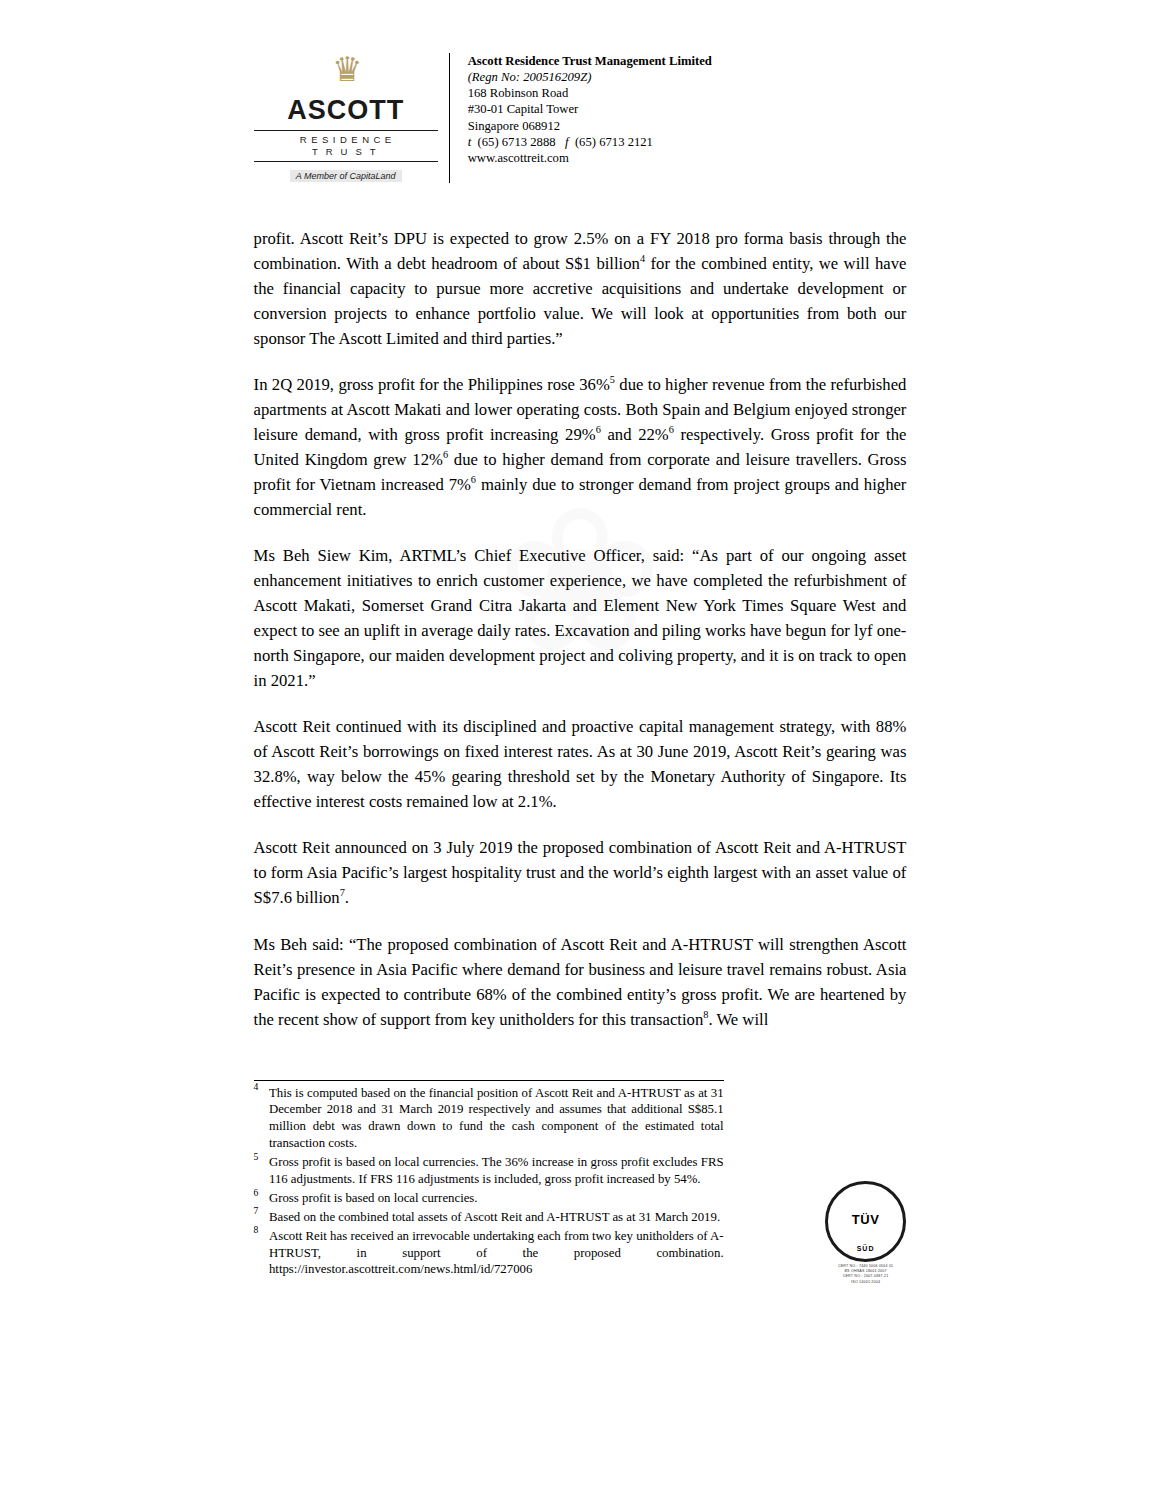❀
♛
ASCOTT
RESIDENCE
TRUST
A Member of CapitaLand
Ascott Residence Trust Management Limited
(Regn No: 200516209Z)
168 Robinson Road
#30-01 Capital Tower
Singapore 068912
t (65) 6713 2888 f (65) 6713 2121
www.ascottreit.com
profit. Ascott Reit’s DPU is expected to grow 2.5% on a FY 2018 pro forma basis through the combination. With a debt headroom of about S$1 billion4 for the combined entity, we will have the financial capacity to pursue more accretive acquisitions and undertake development or conversion projects to enhance portfolio value. We will look at opportunities from both our sponsor The Ascott Limited and third parties.”
In 2Q 2019, gross profit for the Philippines rose 36%5 due to higher revenue from the refurbished apartments at Ascott Makati and lower operating costs. Both Spain and Belgium enjoyed stronger leisure demand, with gross profit increasing 29%6 and 22%6 respectively. Gross profit for the United Kingdom grew 12%6 due to higher demand from corporate and leisure travellers. Gross profit for Vietnam increased 7%6 mainly due to stronger demand from project groups and higher commercial rent.
Ms Beh Siew Kim, ARTML’s Chief Executive Officer, said: “As part of our ongoing asset enhancement initiatives to enrich customer experience, we have completed the refurbishment of Ascott Makati, Somerset Grand Citra Jakarta and Element New York Times Square West and expect to see an uplift in average daily rates. Excavation and piling works have begun for lyf one-north Singapore, our maiden development project and coliving property, and it is on track to open in 2021.”
Ascott Reit continued with its disciplined and proactive capital management strategy, with 88% of Ascott Reit’s borrowings on fixed interest rates. As at 30 June 2019, Ascott Reit’s gearing was 32.8%, way below the 45% gearing threshold set by the Monetary Authority of Singapore. Its effective interest costs remained low at 2.1%.
Ascott Reit announced on 3 July 2019 the proposed combination of Ascott Reit and A-HTRUST to form Asia Pacific’s largest hospitality trust and the world’s eighth largest with an asset value of S$7.6 billion7.
Ms Beh said: “The proposed combination of Ascott Reit and A-HTRUST will strengthen Ascott Reit’s presence in Asia Pacific where demand for business and leisure travel remains robust. Asia Pacific is expected to contribute 68% of the combined entity’s gross profit. We are heartened by the recent show of support from key unitholders for this transaction8. We will
This is computed based on the financial position of Ascott Reit and A-HTRUST as at 31 December 2018 and 31 March 2019 respectively and assumes that additional S$85.1 million debt was drawn down to fund the cash component of the estimated total transaction costs.
Gross profit is based on local currencies. The 36% increase in gross profit excludes FRS 116 adjustments. If FRS 116 adjustments is included, gross profit increased by 54%.
Gross profit is based on local currencies.
Based on the combined total assets of Ascott Reit and A-HTRUST as at 31 March 2019.
Ascott Reit has received an irrevocable undertaking each from two key unitholders of A-HTRUST, in support of the proposed combination. https://investor.ascottreit.com/news.html/id/727006
SÜD
CERT NO.: 7440 5006 0564 01
BS OHSAS 18001:2007
CERT NO.: 2007-0387-21
ISO 14001:2004